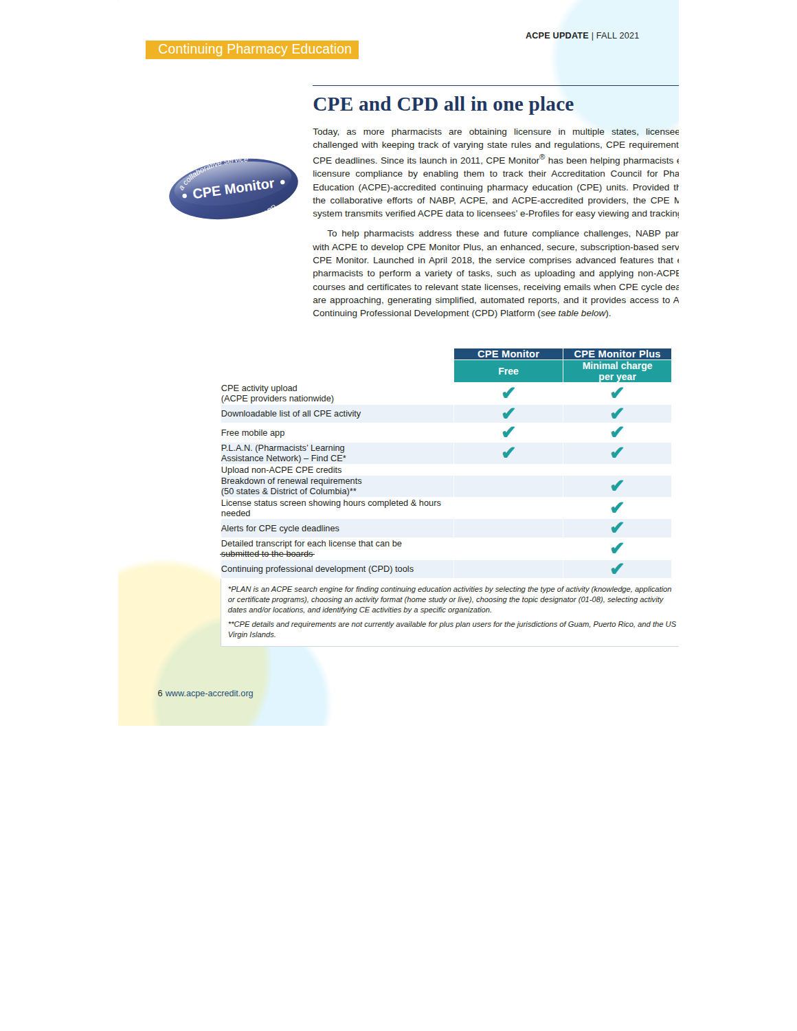ACPE UPDATE | FALL 2021
Continuing Pharmacy Education
CPE and CPD all in one place
a collaborative service CPE Monitor from ACPE and NABP
Today, as more pharmacists are obtaining licensure in multiple states, licensees are challenged with keeping track of varying state rules and regulations, CPE requirements, and CPE deadlines. Since its launch in 2011, CPE Monitor® has been helping pharmacists ensure licensure compliance by enabling them to track their Accreditation Council for Pharmacy Education (ACPE)-accredited continuing pharmacy education (CPE) units. Provided through the collaborative efforts of NABP, ACPE, and ACPE-accredited providers, the CPE Monitor system transmits verified ACPE data to licensees’ e-Profiles for easy viewing and tracking.
To help pharmacists address these and future compliance challenges, NABP partnered with ACPE to develop CPE Monitor Plus, an enhanced, secure, subscription-based service for CPE Monitor. Launched in April 2018, the service comprises advanced features that enable pharmacists to perform a variety of tasks, such as uploading and applying non-ACPE CPE courses and certificates to relevant state licenses, receiving emails when CPE cycle deadlines are approaching, generating simplified, automated reports, and it provides access to ACPE’s Continuing Professional Development (CPD) Platform (see table below).
| | CPE Monitor | CPE Monitor Plus |
| --- | --- | --- |
| | Free | Minimal charge per year |
| CPE activity upload (ACPE providers nationwide) | ✔ | ✔ |
| Downloadable list of all CPE activity | ✔ | ✔ |
| Free mobile app | ✔ | ✔ |
| P.L.A.N. (Pharmacists’ Learning Assistance Network) – Find CE* | ✔ | ✔ |
| Upload non-ACPE CPE credits | | |
| Breakdown of renewal requirements (50 states & District of Columbia)** | | ✔ |
| License status screen showing hours completed & hours needed | | ✔ |
| Alerts for CPE cycle deadlines | | ✔ |
| Detailed transcript for each license that can be submitted to the boards | | ✔ |
| Continuing professional development (CPD) tools | | ✔ |
*PLAN is an ACPE search engine for finding continuing education activities by selecting the type of activity (knowledge, application or certificate programs), choosing an activity format (home study or live), choosing the topic designator (01-08), selecting activity dates and/or locations, and identifying CE activities by a specific organization.
**CPE details and requirements are not currently available for plus plan users for the jurisdictions of Guam, Puerto Rico, and the US Virgin Islands.
6 www.acpe-accredit.org